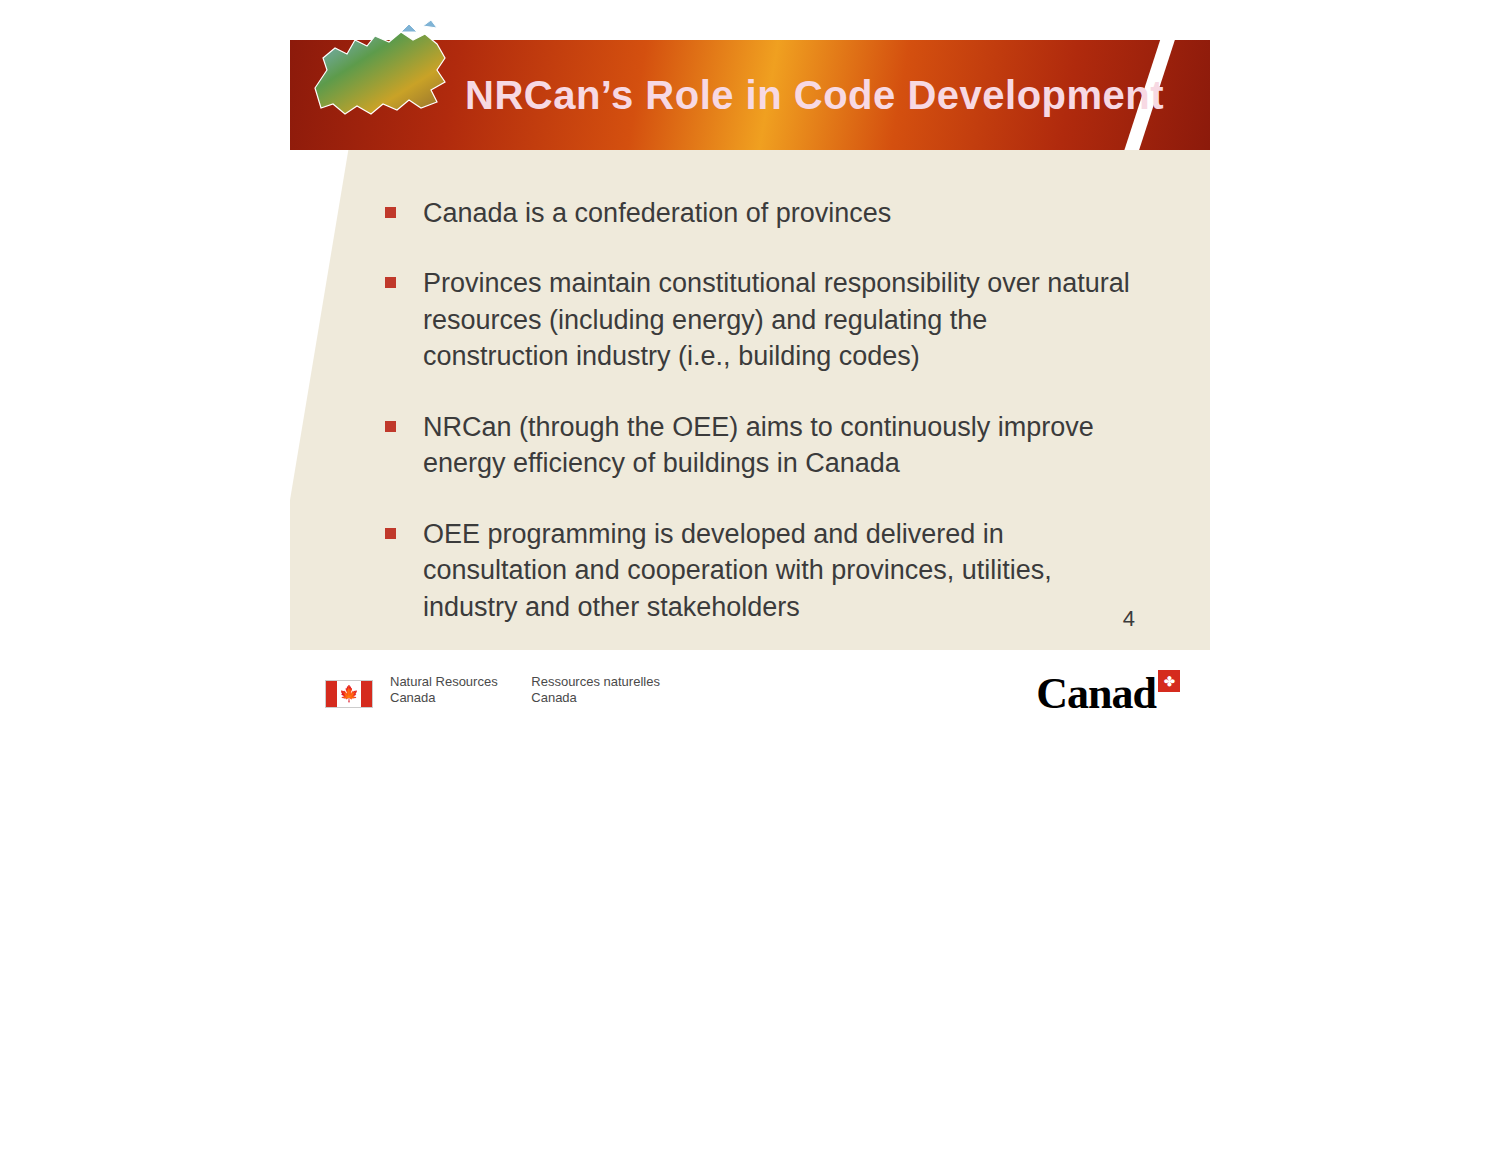NRCan’s Role in Code Development
Canada is a confederation of provinces
Provinces maintain constitutional responsibility over natural resources (including energy) and regulating the construction industry (i.e., building codes)
NRCan (through the OEE) aims to continuously improve energy efficiency of buildings in Canada
OEE programming is developed and delivered in consultation and cooperation with provinces, utilities, industry and other stakeholders
4
🍁
Natural Resources
Canada Ressources naturelles
Canada
Canad